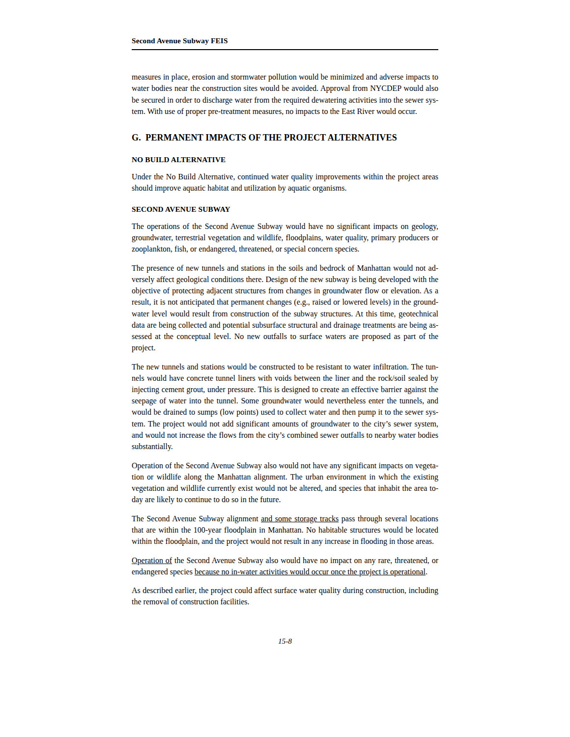Second Avenue Subway FEIS
measures in place, erosion and stormwater pollution would be minimized and adverse impacts to water bodies near the construction sites would be avoided. Approval from NYCDEP would also be secured in order to discharge water from the required dewatering activities into the sewer system. With use of proper pre-treatment measures, no impacts to the East River would occur.
G. Permanent Impacts of the Project Alternatives
No Build Alternative
Under the No Build Alternative, continued water quality improvements within the project areas should improve aquatic habitat and utilization by aquatic organisms.
Second Avenue Subway
The operations of the Second Avenue Subway would have no significant impacts on geology, groundwater, terrestrial vegetation and wildlife, floodplains, water quality, primary producers or zooplankton, fish, or endangered, threatened, or special concern species.
The presence of new tunnels and stations in the soils and bedrock of Manhattan would not adversely affect geological conditions there. Design of the new subway is being developed with the objective of protecting adjacent structures from changes in groundwater flow or elevation. As a result, it is not anticipated that permanent changes (e.g., raised or lowered levels) in the groundwater level would result from construction of the subway structures. At this time, geotechnical data are being collected and potential subsurface structural and drainage treatments are being assessed at the conceptual level. No new outfalls to surface waters are proposed as part of the project.
The new tunnels and stations would be constructed to be resistant to water infiltration. The tunnels would have concrete tunnel liners with voids between the liner and the rock/soil sealed by injecting cement grout, under pressure. This is designed to create an effective barrier against the seepage of water into the tunnel. Some groundwater would nevertheless enter the tunnels, and would be drained to sumps (low points) used to collect water and then pump it to the sewer system. The project would not add significant amounts of groundwater to the city’s sewer system, and would not increase the flows from the city’s combined sewer outfalls to nearby water bodies substantially.
Operation of the Second Avenue Subway also would not have any significant impacts on vegetation or wildlife along the Manhattan alignment. The urban environment in which the existing vegetation and wildlife currently exist would not be altered, and species that inhabit the area today are likely to continue to do so in the future.
The Second Avenue Subway alignment and some storage tracks pass through several locations that are within the 100-year floodplain in Manhattan. No habitable structures would be located within the floodplain, and the project would not result in any increase in flooding in those areas.
Operation of the Second Avenue Subway also would have no impact on any rare, threatened, or endangered species because no in-water activities would occur once the project is operational.
As described earlier, the project could affect surface water quality during construction, including the removal of construction facilities.
15-8